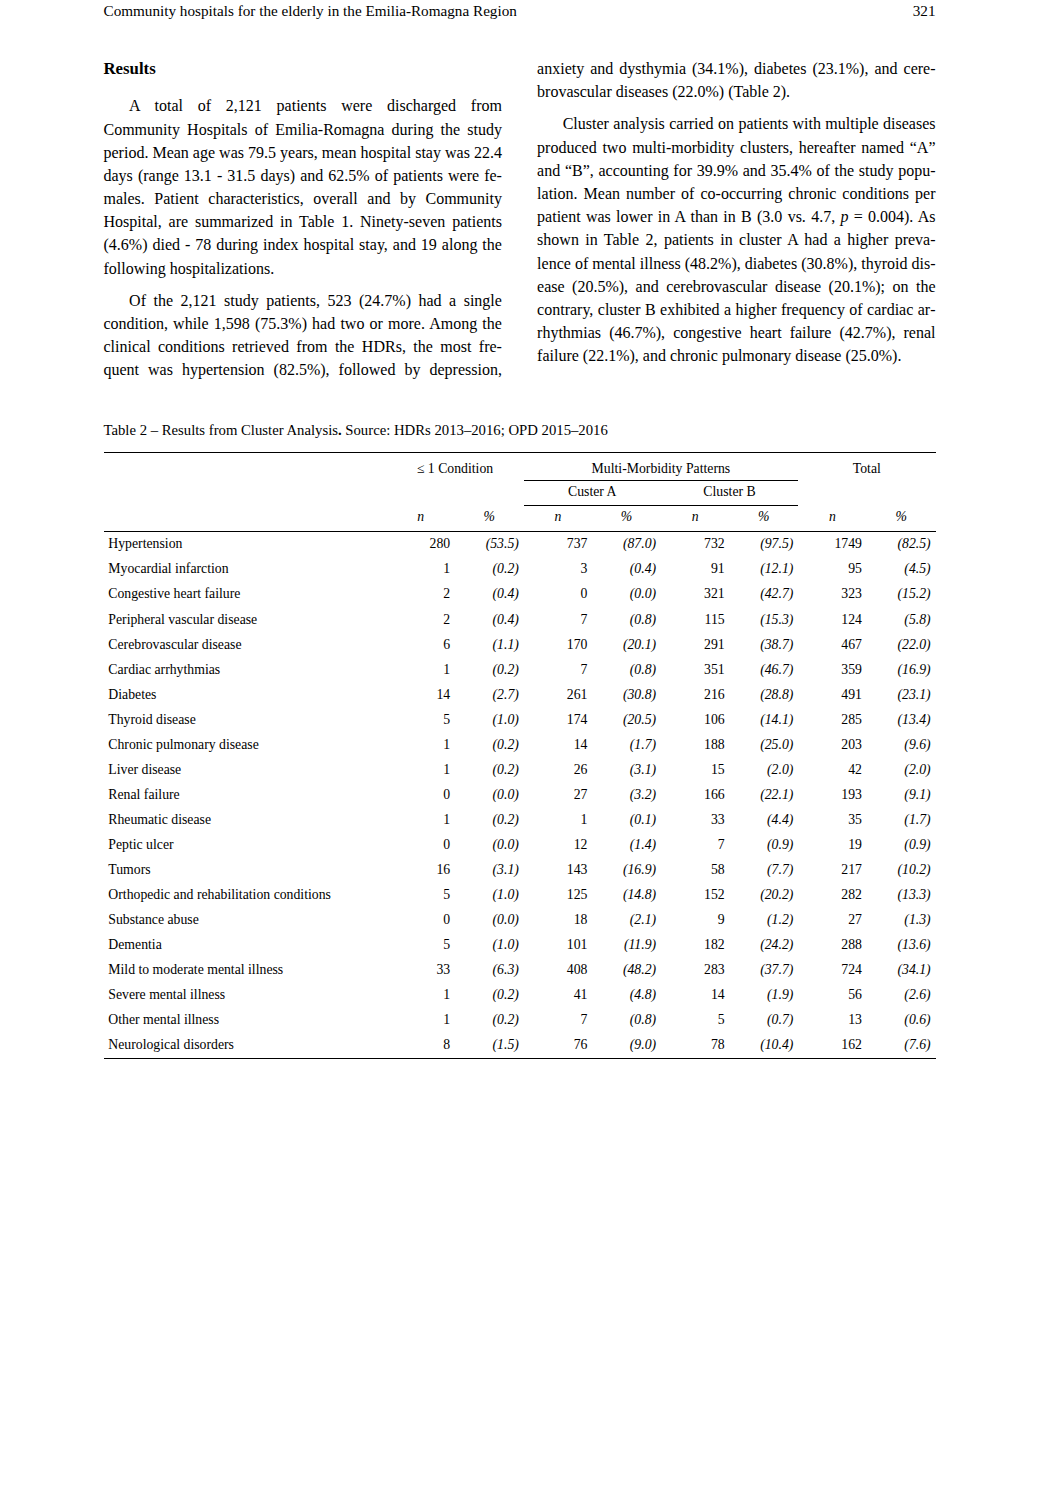Community hospitals for the elderly in the Emilia-Romagna Region 321
Results
A total of 2,121 patients were discharged from Community Hospitals of Emilia-Romagna during the study period. Mean age was 79.5 years, mean hospital stay was 22.4 days (range 13.1 - 31.5 days) and 62.5% of patients were females. Patient characteristics, overall and by Community Hospital, are summarized in Table 1. Ninety-seven patients (4.6%) died - 78 during index hospital stay, and 19 along the following hospitalizations.
Of the 2,121 study patients, 523 (24.7%) had a single condition, while 1,598 (75.3%) had two or more. Among the clinical conditions retrieved from the HDRs, the most frequent was hypertension (82.5%), followed by depression, anxiety and dysthymia (34.1%), diabetes (23.1%), and cerebrovascular diseases (22.0%) (Table 2).
Cluster analysis carried on patients with multiple diseases produced two multi-morbidity clusters, hereafter named “A” and “B”, accounting for 39.9% and 35.4% of the study population. Mean number of co-occurring chronic conditions per patient was lower in A than in B (3.0 vs. 4.7, p = 0.004). As shown in Table 2, patients in cluster A had a higher prevalence of mental illness (48.2%), diabetes (30.8%), thyroid disease (20.5%), and cerebrovascular disease (20.1%); on the contrary, cluster B exhibited a higher frequency of cardiac arrhythmias (46.7%), congestive heart failure (42.7%), renal failure (22.1%), and chronic pulmonary disease (25.0%).
Table 2 – Results from Cluster Analysis. Source: HDRs 2013–2016; OPD 2015–2016
| | ≤ 1 Condition | Multi-Morbidity Patterns | Total |
| --- | --- | --- | --- |
| | | Custer A | Cluster B | |
| | n | % | n | % | n | % | n | % |
| Hypertension | 280 | (53.5) | 737 | (87.0) | 732 | (97.5) | 1749 | (82.5) |
| Myocardial infarction | 1 | (0.2) | 3 | (0.4) | 91 | (12.1) | 95 | (4.5) |
| Congestive heart failure | 2 | (0.4) | 0 | (0.0) | 321 | (42.7) | 323 | (15.2) |
| Peripheral vascular disease | 2 | (0.4) | 7 | (0.8) | 115 | (15.3) | 124 | (5.8) |
| Cerebrovascular disease | 6 | (1.1) | 170 | (20.1) | 291 | (38.7) | 467 | (22.0) |
| Cardiac arrhythmias | 1 | (0.2) | 7 | (0.8) | 351 | (46.7) | 359 | (16.9) |
| Diabetes | 14 | (2.7) | 261 | (30.8) | 216 | (28.8) | 491 | (23.1) |
| Thyroid disease | 5 | (1.0) | 174 | (20.5) | 106 | (14.1) | 285 | (13.4) |
| Chronic pulmonary disease | 1 | (0.2) | 14 | (1.7) | 188 | (25.0) | 203 | (9.6) |
| Liver disease | 1 | (0.2) | 26 | (3.1) | 15 | (2.0) | 42 | (2.0) |
| Renal failure | 0 | (0.0) | 27 | (3.2) | 166 | (22.1) | 193 | (9.1) |
| Rheumatic disease | 1 | (0.2) | 1 | (0.1) | 33 | (4.4) | 35 | (1.7) |
| Peptic ulcer | 0 | (0.0) | 12 | (1.4) | 7 | (0.9) | 19 | (0.9) |
| Tumors | 16 | (3.1) | 143 | (16.9) | 58 | (7.7) | 217 | (10.2) |
| Orthopedic and rehabilitation conditions | 5 | (1.0) | 125 | (14.8) | 152 | (20.2) | 282 | (13.3) |
| Substance abuse | 0 | (0.0) | 18 | (2.1) | 9 | (1.2) | 27 | (1.3) |
| Dementia | 5 | (1.0) | 101 | (11.9) | 182 | (24.2) | 288 | (13.6) |
| Mild to moderate mental illness | 33 | (6.3) | 408 | (48.2) | 283 | (37.7) | 724 | (34.1) |
| Severe mental illness | 1 | (0.2) | 41 | (4.8) | 14 | (1.9) | 56 | (2.6) |
| Other mental illness | 1 | (0.2) | 7 | (0.8) | 5 | (0.7) | 13 | (0.6) |
| Neurological disorders | 8 | (1.5) | 76 | (9.0) | 78 | (10.4) | 162 | (7.6) |